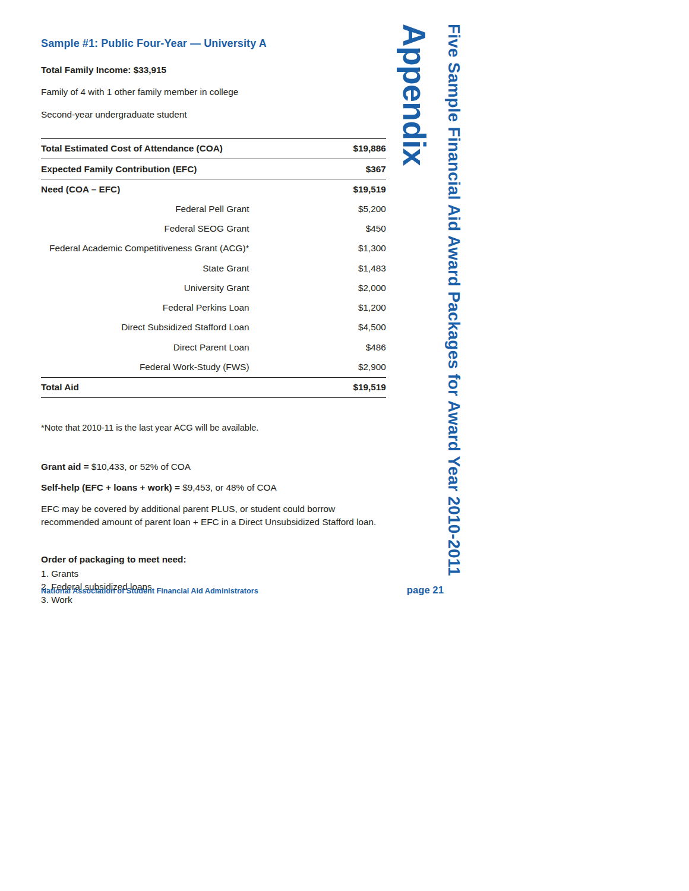Sample #1: Public Four-Year — University A
Total Family Income: $33,915
Family of 4 with 1 other family member in college
Second-year undergraduate student
| Total Estimated Cost of Attendance (COA) | $19,886 |
| Expected Family Contribution (EFC) | $367 |
| Need (COA – EFC) | $19,519 |
| Federal Pell Grant | $5,200 |
| Federal SEOG Grant | $450 |
| Federal Academic Competitiveness Grant (ACG)* | $1,300 |
| State Grant | $1,483 |
| University Grant | $2,000 |
| Federal Perkins Loan | $1,200 |
| Direct Subsidized Stafford Loan | $4,500 |
| Direct Parent Loan | $486 |
| Federal Work-Study (FWS) | $2,900 |
| Total Aid | $19,519 |
*Note that 2010-11 is the last year ACG will be available.
Grant aid = $10,433, or 52% of COA
Self-help (EFC + loans + work) = $9,453, or 48% of COA
EFC may be covered by additional parent PLUS, or student could borrow recommended amount of parent loan + EFC in a Direct Unsubsidized Stafford loan.
Order of packaging to meet need:
1. Grants
2. Federal subsidized loans
3. Work
Appendix
Five Sample Financial Aid Award Packages for Award Year 2010-2011
National Association of Student Financial Aid Administrators
page 21